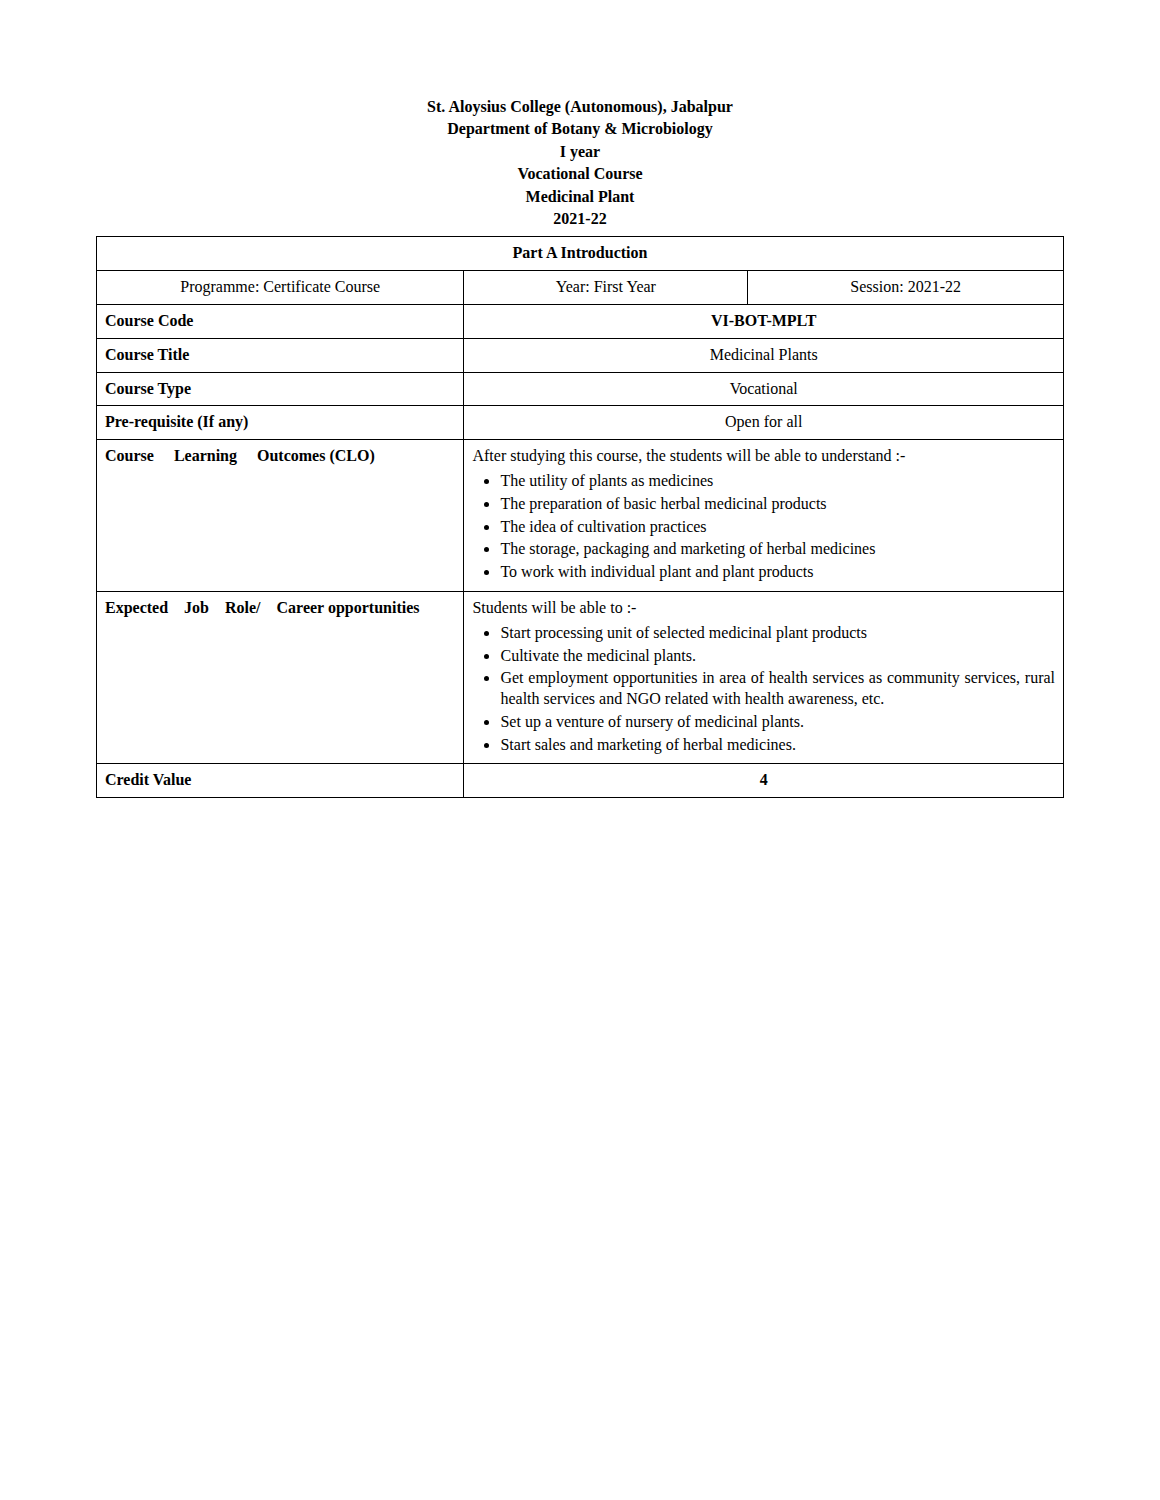St. Aloysius College (Autonomous), Jabalpur
Department of Botany & Microbiology
I year
Vocational Course
Medicinal Plant
2021-22
| Part A Introduction |
| Programme: Certificate Course | Year: First Year | Session: 2021-22 |
| Course Code | VI-BOT-MPLT |
| Course Title | Medicinal Plants |
| Course Type | Vocational |
| Pre-requisite (If any) | Open for all |
| Course Learning Outcomes (CLO) | After studying this course, the students will be able to understand :- The utility of plants as medicines The preparation of basic herbal medicinal products The idea of cultivation practices The storage, packaging and marketing of herbal medicines To work with individual plant and plant products |
| Expected Job Role/ Career opportunities | Students will be able to :- Start processing unit of selected medicinal plant products Cultivate the medicinal plants. Get employment opportunities in area of health services as community services, rural health services and NGO related with health awareness, etc. Set up a venture of nursery of medicinal plants. Start sales and marketing of herbal medicines. |
| Credit Value | 4 |